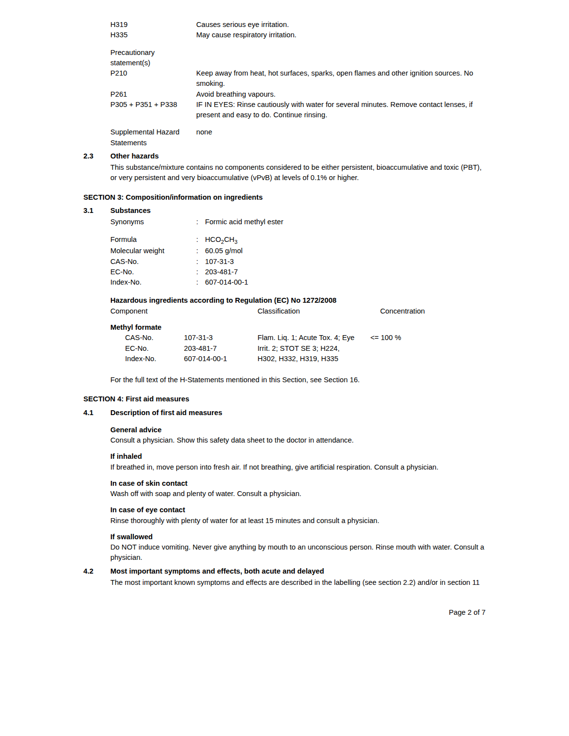H319
Causes serious eye irritation.
H335
May cause respiratory irritation.
Precautionary statement(s)
P210
Keep away from heat, hot surfaces, sparks, open flames and other ignition sources. No smoking.
P261
Avoid breathing vapours.
P305 + P351 + P338
IF IN EYES: Rinse cautiously with water for several minutes. Remove contact lenses, if present and easy to do. Continue rinsing.
Supplemental Hazard Statements
none
2.3
Other hazards
This substance/mixture contains no components considered to be either persistent, bioaccumulative and toxic (PBT), or very persistent and very bioaccumulative (vPvB) at levels of 0.1% or higher.
SECTION 3: Composition/information on ingredients
3.1
Substances
Synonyms
:
Formic acid methyl ester
Formula
:
HCO2CH3
Molecular weight
:
60.05 g/mol
CAS-No.
:
107-31-3
EC-No.
:
203-481-7
Index-No.
:
607-014-00-1
Hazardous ingredients according to Regulation (EC) No 1272/2008
Component
Classification
Concentration
Methyl formate
CAS-No.
107-31-3
Flam. Liq. 1; Acute Tox. 4; Eye
<= 100 %
EC-No.
203-481-7
Irrit. 2; STOT SE 3; H224,
Index-No.
607-014-00-1
H302, H332, H319, H335
For the full text of the H-Statements mentioned in this Section, see Section 16.
SECTION 4: First aid measures
4.1
Description of first aid measures
General advice
Consult a physician. Show this safety data sheet to the doctor in attendance.
If inhaled
If breathed in, move person into fresh air. If not breathing, give artificial respiration. Consult a physician.
In case of skin contact
Wash off with soap and plenty of water. Consult a physician.
In case of eye contact
Rinse thoroughly with plenty of water for at least 15 minutes and consult a physician.
If swallowed
Do NOT induce vomiting. Never give anything by mouth to an unconscious person. Rinse mouth with water. Consult a physician.
4.2
Most important symptoms and effects, both acute and delayed
The most important known symptoms and effects are described in the labelling (see section 2.2) and/or in section 11
Page 2 of 7